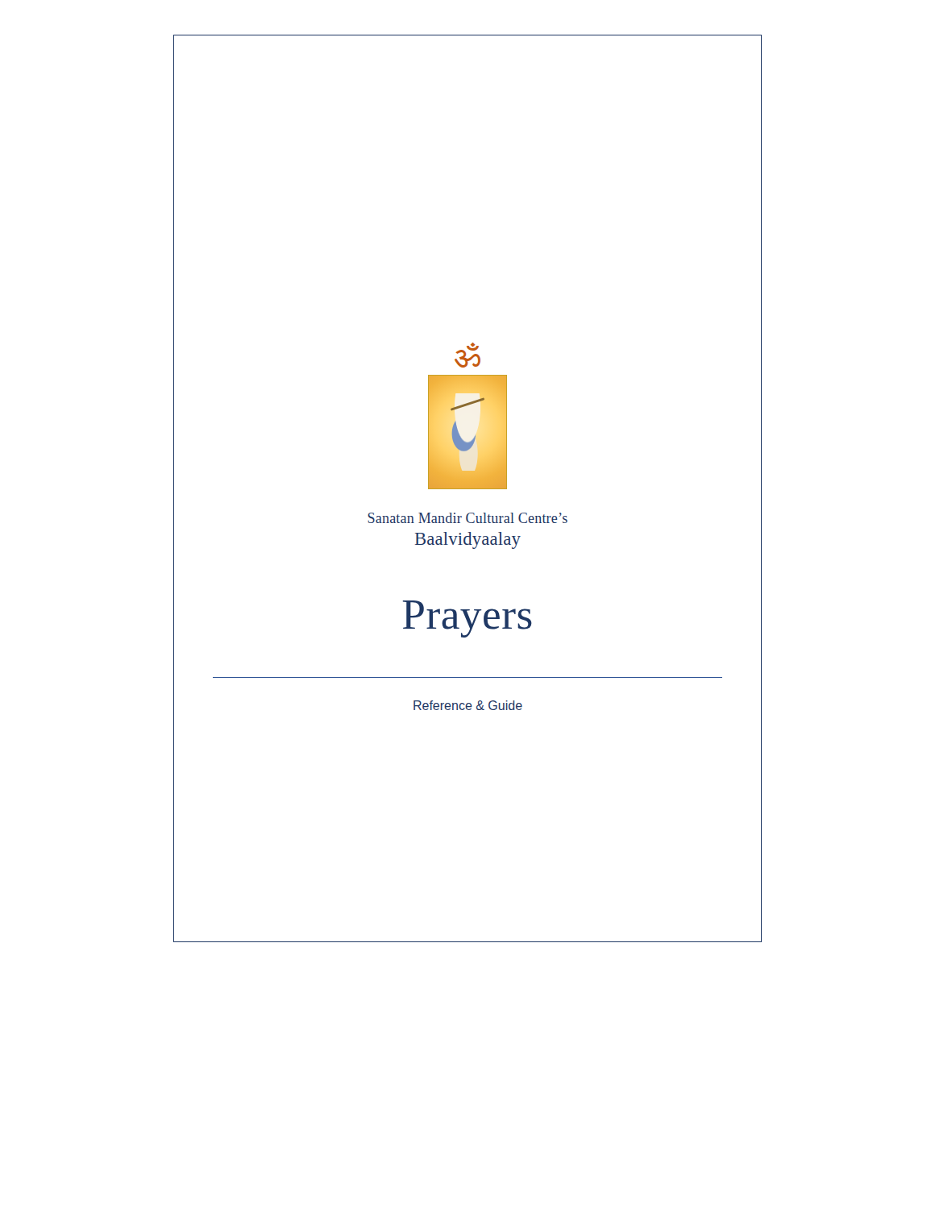ॐ
Sanatan Mandir Cultural Centre’s Baalvidyaalay
Prayers
Reference & Guide